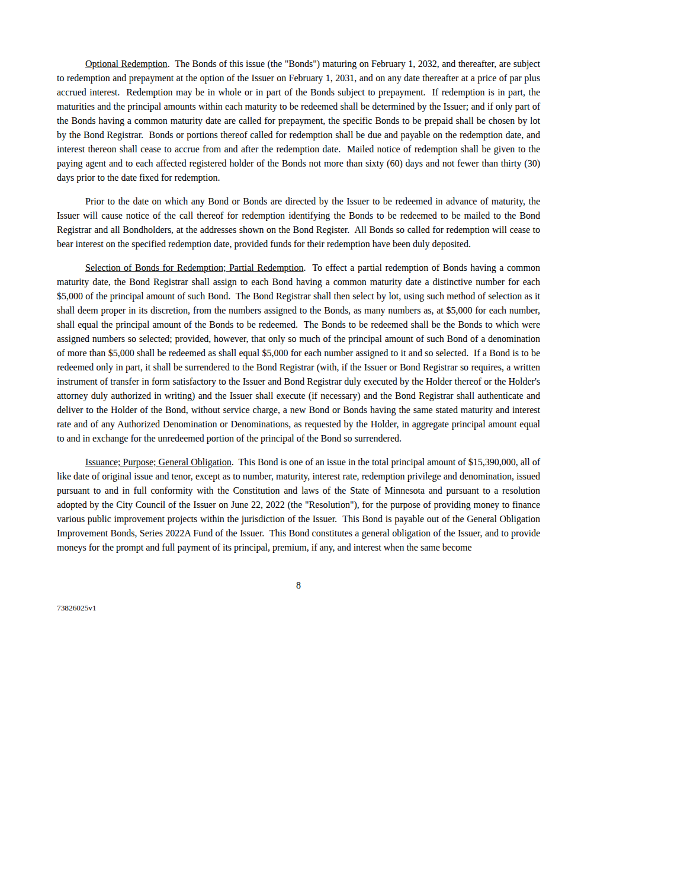Optional Redemption. The Bonds of this issue (the "Bonds") maturing on February 1, 2032, and thereafter, are subject to redemption and prepayment at the option of the Issuer on February 1, 2031, and on any date thereafter at a price of par plus accrued interest. Redemption may be in whole or in part of the Bonds subject to prepayment. If redemption is in part, the maturities and the principal amounts within each maturity to be redeemed shall be determined by the Issuer; and if only part of the Bonds having a common maturity date are called for prepayment, the specific Bonds to be prepaid shall be chosen by lot by the Bond Registrar. Bonds or portions thereof called for redemption shall be due and payable on the redemption date, and interest thereon shall cease to accrue from and after the redemption date. Mailed notice of redemption shall be given to the paying agent and to each affected registered holder of the Bonds not more than sixty (60) days and not fewer than thirty (30) days prior to the date fixed for redemption.
Prior to the date on which any Bond or Bonds are directed by the Issuer to be redeemed in advance of maturity, the Issuer will cause notice of the call thereof for redemption identifying the Bonds to be redeemed to be mailed to the Bond Registrar and all Bondholders, at the addresses shown on the Bond Register. All Bonds so called for redemption will cease to bear interest on the specified redemption date, provided funds for their redemption have been duly deposited.
Selection of Bonds for Redemption; Partial Redemption. To effect a partial redemption of Bonds having a common maturity date, the Bond Registrar shall assign to each Bond having a common maturity date a distinctive number for each $5,000 of the principal amount of such Bond. The Bond Registrar shall then select by lot, using such method of selection as it shall deem proper in its discretion, from the numbers assigned to the Bonds, as many numbers as, at $5,000 for each number, shall equal the principal amount of the Bonds to be redeemed. The Bonds to be redeemed shall be the Bonds to which were assigned numbers so selected; provided, however, that only so much of the principal amount of such Bond of a denomination of more than $5,000 shall be redeemed as shall equal $5,000 for each number assigned to it and so selected. If a Bond is to be redeemed only in part, it shall be surrendered to the Bond Registrar (with, if the Issuer or Bond Registrar so requires, a written instrument of transfer in form satisfactory to the Issuer and Bond Registrar duly executed by the Holder thereof or the Holder's attorney duly authorized in writing) and the Issuer shall execute (if necessary) and the Bond Registrar shall authenticate and deliver to the Holder of the Bond, without service charge, a new Bond or Bonds having the same stated maturity and interest rate and of any Authorized Denomination or Denominations, as requested by the Holder, in aggregate principal amount equal to and in exchange for the unredeemed portion of the principal of the Bond so surrendered.
Issuance; Purpose; General Obligation. This Bond is one of an issue in the total principal amount of $15,390,000, all of like date of original issue and tenor, except as to number, maturity, interest rate, redemption privilege and denomination, issued pursuant to and in full conformity with the Constitution and laws of the State of Minnesota and pursuant to a resolution adopted by the City Council of the Issuer on June 22, 2022 (the "Resolution"), for the purpose of providing money to finance various public improvement projects within the jurisdiction of the Issuer. This Bond is payable out of the General Obligation Improvement Bonds, Series 2022A Fund of the Issuer. This Bond constitutes a general obligation of the Issuer, and to provide moneys for the prompt and full payment of its principal, premium, if any, and interest when the same become
8
73826025v1